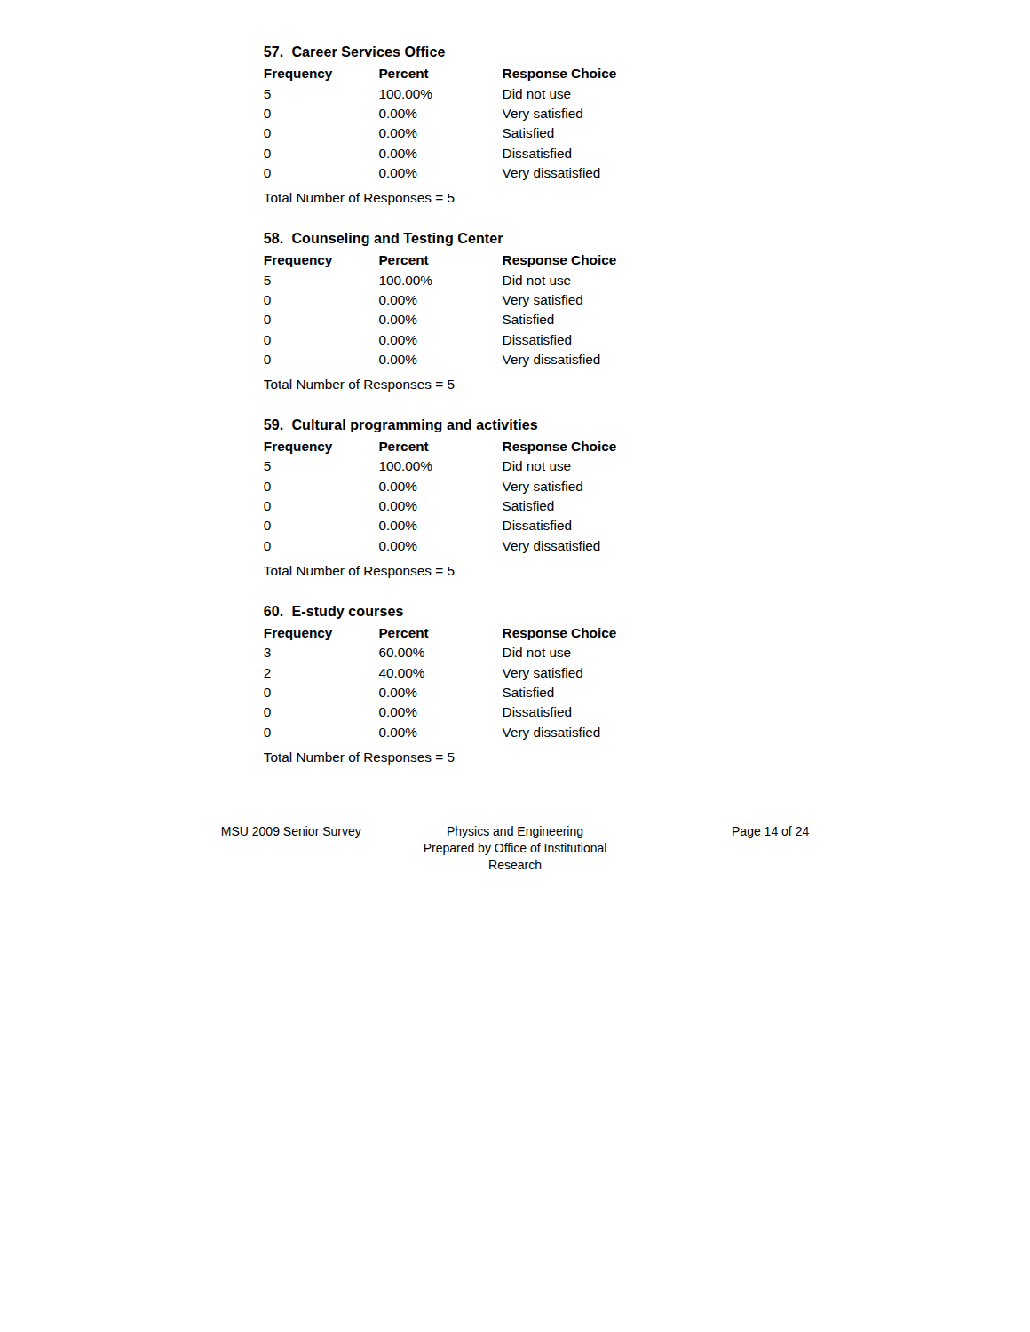57. Career Services Office
| Frequency | Percent | Response Choice |
| --- | --- | --- |
| 5 | 100.00% | Did not use |
| 0 | 0.00% | Very satisfied |
| 0 | 0.00% | Satisfied |
| 0 | 0.00% | Dissatisfied |
| 0 | 0.00% | Very dissatisfied |
Total Number of Responses = 5
58. Counseling and Testing Center
| Frequency | Percent | Response Choice |
| --- | --- | --- |
| 5 | 100.00% | Did not use |
| 0 | 0.00% | Very satisfied |
| 0 | 0.00% | Satisfied |
| 0 | 0.00% | Dissatisfied |
| 0 | 0.00% | Very dissatisfied |
Total Number of Responses = 5
59. Cultural programming and activities
| Frequency | Percent | Response Choice |
| --- | --- | --- |
| 5 | 100.00% | Did not use |
| 0 | 0.00% | Very satisfied |
| 0 | 0.00% | Satisfied |
| 0 | 0.00% | Dissatisfied |
| 0 | 0.00% | Very dissatisfied |
Total Number of Responses = 5
60. E-study courses
| Frequency | Percent | Response Choice |
| --- | --- | --- |
| 3 | 60.00% | Did not use |
| 2 | 40.00% | Very satisfied |
| 0 | 0.00% | Satisfied |
| 0 | 0.00% | Dissatisfied |
| 0 | 0.00% | Very dissatisfied |
Total Number of Responses = 5
MSU 2009 Senior Survey
Physics and Engineering
Page 14 of 24
Prepared by Office of Institutional Research